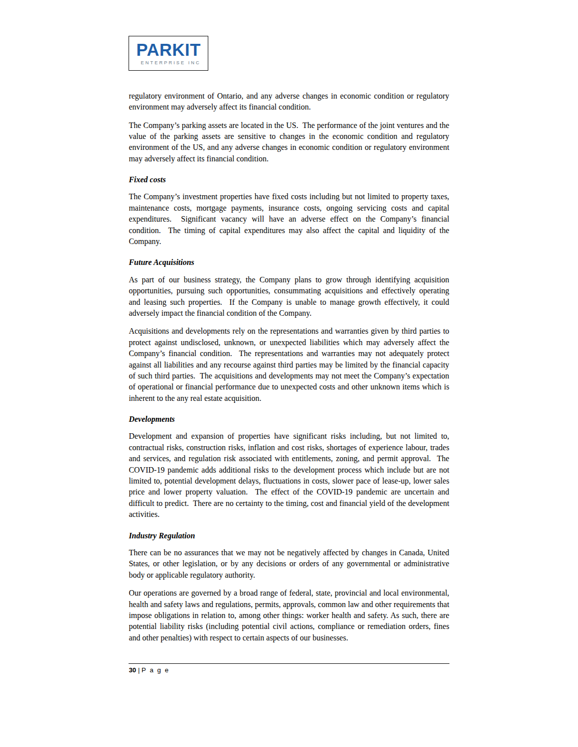PARKIT
ENTERPRISE INC
regulatory environment of Ontario, and any adverse changes in economic condition or regulatory environment may adversely affect its financial condition.
The Company’s parking assets are located in the US. The performance of the joint ventures and the value of the parking assets are sensitive to changes in the economic condition and regulatory environment of the US, and any adverse changes in economic condition or regulatory environment may adversely affect its financial condition.
Fixed costs
The Company’s investment properties have fixed costs including but not limited to property taxes, maintenance costs, mortgage payments, insurance costs, ongoing servicing costs and capital expenditures. Significant vacancy will have an adverse effect on the Company’s financial condition. The timing of capital expenditures may also affect the capital and liquidity of the Company.
Future Acquisitions
As part of our business strategy, the Company plans to grow through identifying acquisition opportunities, pursuing such opportunities, consummating acquisitions and effectively operating and leasing such properties. If the Company is unable to manage growth effectively, it could adversely impact the financial condition of the Company.
Acquisitions and developments rely on the representations and warranties given by third parties to protect against undisclosed, unknown, or unexpected liabilities which may adversely affect the Company’s financial condition. The representations and warranties may not adequately protect against all liabilities and any recourse against third parties may be limited by the financial capacity of such third parties. The acquisitions and developments may not meet the Company’s expectation of operational or financial performance due to unexpected costs and other unknown items which is inherent to the any real estate acquisition.
Developments
Development and expansion of properties have significant risks including, but not limited to, contractual risks, construction risks, inflation and cost risks, shortages of experience labour, trades and services, and regulation risk associated with entitlements, zoning, and permit approval. The COVID-19 pandemic adds additional risks to the development process which include but are not limited to, potential development delays, fluctuations in costs, slower pace of lease-up, lower sales price and lower property valuation. The effect of the COVID-19 pandemic are uncertain and difficult to predict. There are no certainty to the timing, cost and financial yield of the development activities.
Industry Regulation
There can be no assurances that we may not be negatively affected by changes in Canada, United States, or other legislation, or by any decisions or orders of any governmental or administrative body or applicable regulatory authority.
Our operations are governed by a broad range of federal, state, provincial and local environmental, health and safety laws and regulations, permits, approvals, common law and other requirements that impose obligations in relation to, among other things: worker health and safety. As such, there are potential liability risks (including potential civil actions, compliance or remediation orders, fines and other penalties) with respect to certain aspects of our businesses.
30 | P a g e